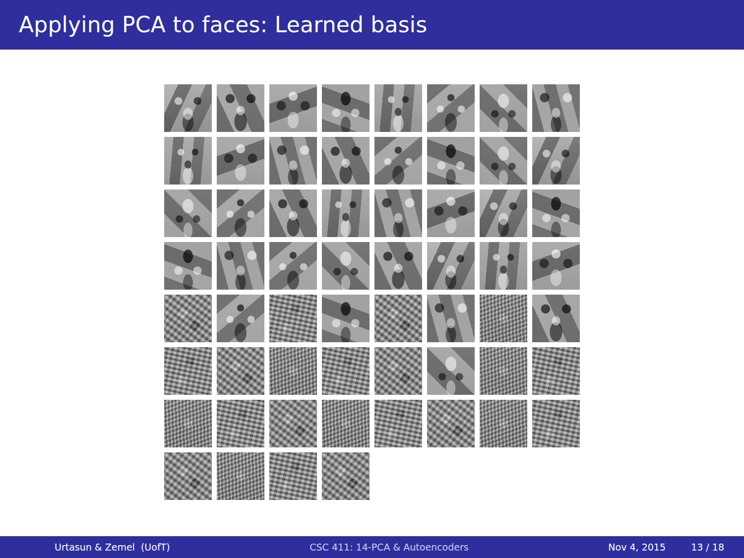Applying PCA to faces: Learned basis
Urtasun & Zemel (UofT)
CSC 411: 14-PCA & Autoencoders
Nov 4, 2015 13 / 18